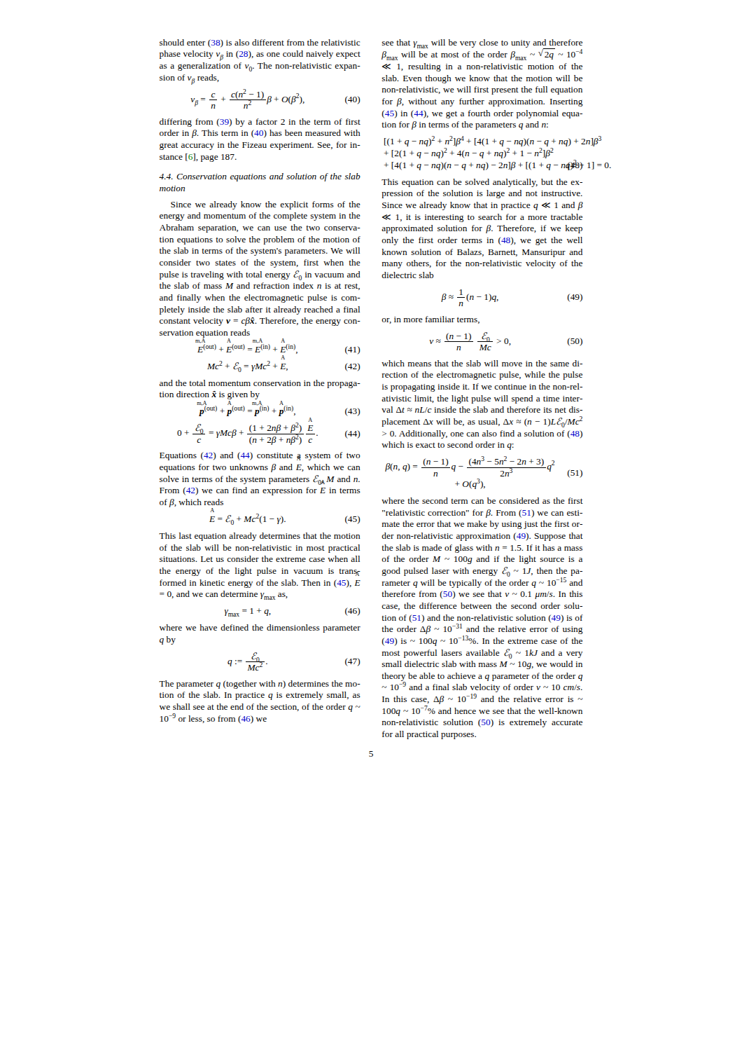should enter (38) is also different from the relativistic phase velocity vβ in (28), as one could naively expect as a generalization of v0. The non-relativistic expansion of vβ reads,
vβ = cn + c(n2 − 1) n2 β + O(β2),
(40)
differing from (39) by a factor 2 in the term of first order in β. This term in (40) has been measured with great accuracy in the Fizeau experiment. See, for instance [6], page 187.
4.4. Conservation equations and solution of the slab motion
Since we already know the explicit forms of the energy and momentum of the complete system in the Abraham separation, we can use the two conservation equations to solve the problem of the motion of the slab in terms of the system's parameters. We will consider two states of the system, first when the pulse is traveling with total energy ℰ0 in vacuum and the slab of mass M and refraction index n is at rest, and finally when the electromagnetic pulse is completely inside the slab after it already reached a final constant velocity v = cβ x̂. Therefore, the energy conservation equation reads
m,A E(out) + AE(out) = m,A E(in) + AE(in),
(41)
Mc2 + ℰ0 = γMc2 + AE,
(42)
and the total momentum conservation in the propagation direction x̂ is given by
m,A p(out) + Ap(out) = m,A p(in) + Ap(in),
(43)
0 + ℰ0 c = γMcβ + (1 + 2nβ + β2)(n + 2β + nβ2) AE c.
(44)
Equations (42) and (44) constitute a system of two equations for two unknowns β and AE, which we can solve in terms of the system parameters ℰ0, M and n. From (42) we can find an expression for AE in terms of β, which reads
AE = ℰ0 + Mc2(1 − γ).
(45)
This last equation already determines that the motion of the slab will be non-relativistic in most practical situations. Let us consider the extreme case when all the energy of the light pulse in vacuum is transformed in kinetic energy of the slab. Then in (45), AE = 0, and we can determine γmax as,
γmax = 1 + q,
(46)
where we have defined the dimensionless parameter q by
q := ℰ0 Mc2.
(47)
The parameter q (together with n) determines the motion of the slab. In practice q is extremely small, as we shall see at the end of the section, of the order q ~ 10−9 or less, so from (46) we
see that γmax will be very close to unity and therefore βmax will be at most of the order βmax ~ 2q ~ 10−4 ≪ 1, resulting in a non-relativistic motion of the slab. Even though we know that the motion will be non-relativistic, we will first present the full equation for β, without any further approximation. Inserting (45) in (44), we get a fourth order polynomial equation for β in terms of the parameters q and n:
[(1 + q − nq)2 + n2]β4 + [4(1 + q − nq)(n − q + nq) + 2n]β3
+ [2(1 + q − nq)2 + 4(n − q + nq)2 + 1 − n2]β2
+ [4(1 + q − nq)(n − q + nq) − 2n]β + [(1 + q − nq)2 − 1] = 0.
(48)
This equation can be solved analytically, but the expression of the solution is large and not instructive. Since we already know that in practice q ≪ 1 and β ≪ 1, it is interesting to search for a more tractable approximated solution for β. Therefore, if we keep only the first order terms in (48), we get the well known solution of Balazs, Barnett, Mansuripur and many others, for the non-relativistic velocity of the dielectric slab
β ≈ 1 n(n − 1)q,
(49)
or, in more familiar terms,
v ≈ (n − 1) n ℰ0 Mc > 0,
(50)
which means that the slab will move in the same direction of the electromagnetic pulse, while the pulse is propagating inside it. If we continue in the non-relativistic limit, the light pulse will spend a time interval Δt ≈ nL/c inside the slab and therefore its net displacement Δx will be, as usual, Δx ≈ (n − 1)Lℰ0/Mc2 > 0. Additionally, one can also find a solution of (48) which is exact to second order in q:
β(n, q) = (n − 1) n q − (4n3 − 5n2 − 2n + 3) 2n3 q2 + O(q3),
(51)
where the second term can be considered as the first "relativistic correction" for β. From (51) we can estimate the error that we make by using just the first order non-relativistic approximation (49). Suppose that the slab is made of glass with n = 1.5. If it has a mass of the order M ~ 100g and if the light source is a good pulsed laser with energy ℰ0 ~ 1J, then the parameter q will be typically of the order q ~ 10−15 and therefore from (50) we see that v ~ 0.1 μm/s. In this case, the difference between the second order solution of (51) and the non-relativistic solution (49) is of the order Δβ ~ 10−31 and the relative error of using (49) is ~ 100q ~ 10−13%. In the extreme case of the most powerful lasers available ℰ0 ~ 1kJ and a very small dielectric slab with mass M ~ 10g, we would in theory be able to achieve a q parameter of the order q ~ 10−9 and a final slab velocity of order v ~ 10 cm/s. In this case, Δβ ~ 10−19 and the relative error is ~ 100q ~ 10−7% and hence we see that the well-known non-relativistic solution (50) is extremely accurate for all practical purposes.
5